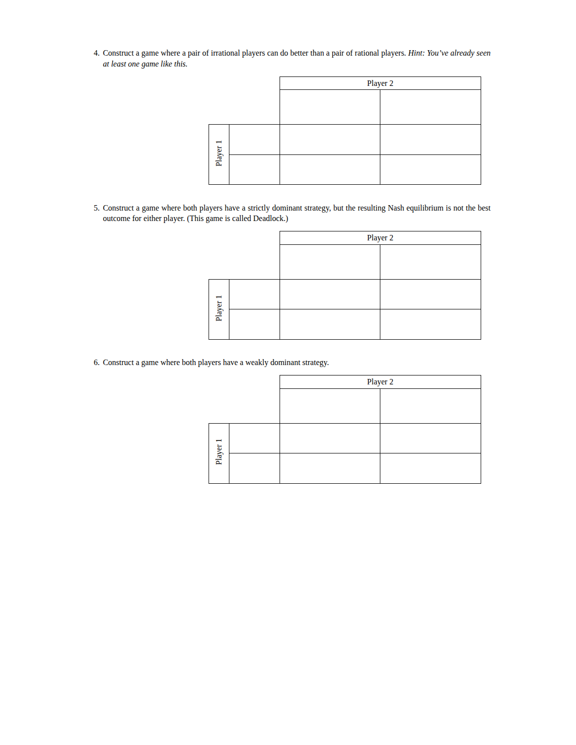Construct a game where a pair of irrational players can do better than a pair of rational players. Hint: You’ve already seen at least one game like this.
| | | Player 2 |
| Player 1 | | | |
Construct a game where both players have a strictly dominant strategy, but the resulting Nash equilibrium is not the best outcome for either player. (This game is called Deadlock.)
| | | Player 2 |
| Player 1 | | | |
Construct a game where both players have a weakly dominant strategy.
| | | Player 2 |
| Player 1 | | | |